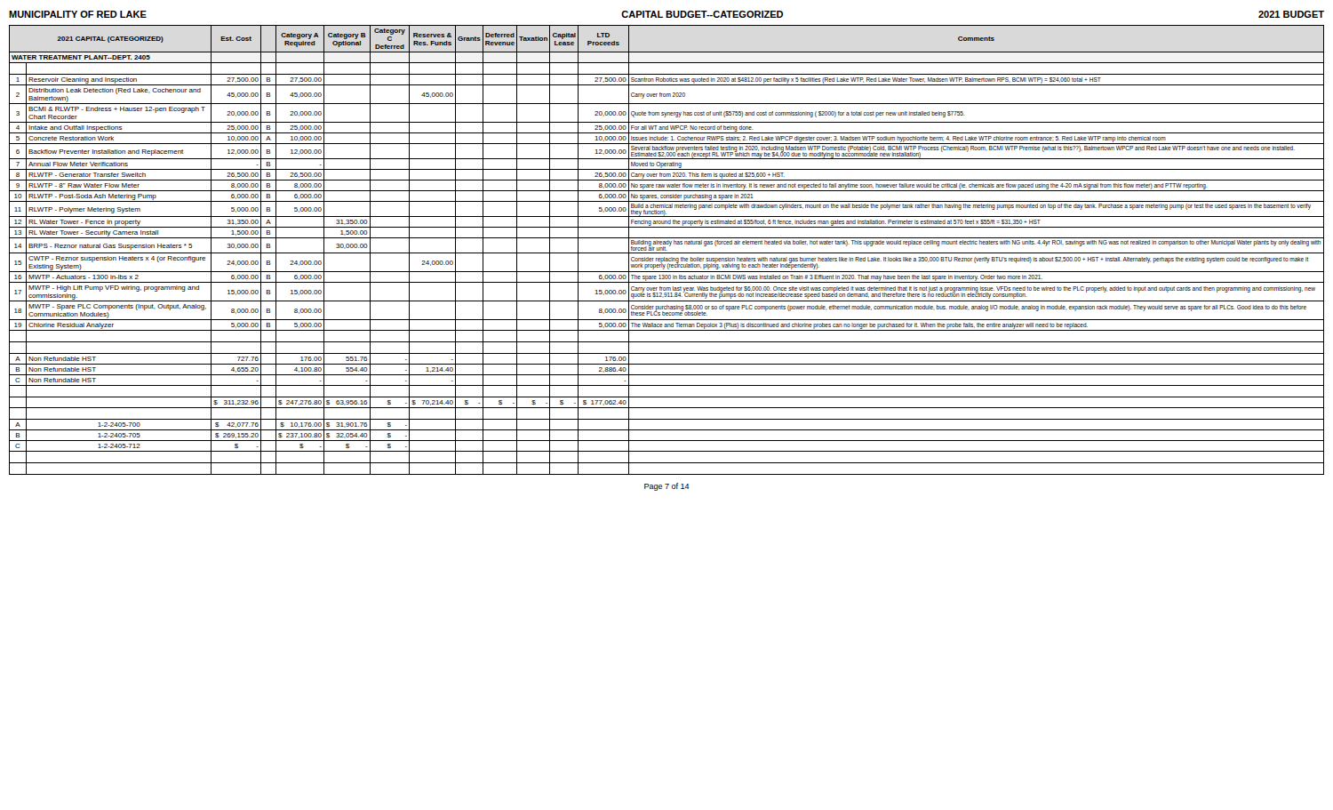MUNICIPALITY OF RED LAKE
CAPITAL BUDGET--CATEGORIZED
2021 BUDGET
| 2021 CAPITAL (CATEGORIZED) | Est. Cost | | Category A Required | Category B Optional | Category C Deferred | Reserves & Res. Funds | Grants | Deferred Revenue | Taxation | Capital Lease | LTD Proceeds | Comments |
| --- | --- | --- | --- | --- | --- | --- | --- | --- | --- | --- | --- | --- |
| WATER TREATMENT PLANT--DEPT. 2405 | | | | | | | | | | | | |
| 1 | Reservoir Cleaning and Inspection | 27,500.00 | B | 27,500.00 | | | | | | | | 27,500.00 | Scantron Robotics was quoted in 2020 at $4812.00 per facility x 5 facilities (Red Lake WTP, Red Lake Water Tower, Madsen WTP, Balmertown RPS, BCMI WTP) = $24,060 total + HST |
| 2 | Distribution Leak Detection (Red Lake, Cochenour and Balmertown) | 45,000.00 | B | 45,000.00 | | | 45,000.00 | | | | | | Carry over from 2020 |
| 3 | BCMI & RLWTP - Endress + Hauser 12-pen Ecograph T Chart Recorder | 20,000.00 | B | 20,000.00 | | | | | | | | 20,000.00 | Quote from synergy has cost of unit ($5755) and cost of commissioning ( $2000) for a total cost per new unit installed being $7755. |
| 4 | Intake and Outfall Inspections | 25,000.00 | B | 25,000.00 | | | | | | | | 25,000.00 | For all WT and WPCP. No record of being done. |
| 5 | Concrete Restoration Work | 10,000.00 | A | 10,000.00 | | | | | | | | 10,000.00 | Issues include: 1. Cochenour RWPS stairs; 2. Red Lake WPCP digester cover; 3. Madsen WTP sodium hypochlorite berm; 4. Red Lake WTP chlorine room entrance; 5. Red Lake WTP ramp into chemical room |
| 6 | Backflow Preventer Installation and Replacement | 12,000.00 | B | 12,000.00 | | | | | | | | 12,000.00 | Several backflow preventers failed testing in 2020, including Madsen WTP Domestic (Potable) Cold, BCMI WTP Process (Chemical) Room, BCMI WTP Premise (what is this??), Balmertown WPCP and Red Lake WTP doesn't have one and needs one installed. Estimated $2,000 each (except RL WTP which may be $4,000 due to modifying to accommodate new installation) |
| 7 | Annual Flow Meter Verifications | - | B | - | | | | | | | | | Moved to Operating |
| 8 | RLWTP - Generator Transfer Sweitch | 26,500.00 | B | 26,500.00 | | | | | | | | 26,500.00 | Carry over from 2020. This item is quoted at $25,600 + HST. |
| 9 | RLWTP - 8" Raw Water Flow Meter | 8,000.00 | B | 8,000.00 | | | | | | | | 8,000.00 | No spare raw water flow meter is in inventory. It is newer and not expected to fail anytime soon, however failure would be critical (ie. chemicals are flow paced using the 4-20 mA signal from this flow meter) and PTTW reporting. |
| 10 | RLWTP - Post-Soda Ash Metering Pump | 6,000.00 | B | 6,000.00 | | | | | | | | 6,000.00 | No spares, consider purchasing a spare in 2021 |
| 11 | RLWTP - Polymer Metering System | 5,000.00 | B | 5,000.00 | | | | | | | | 5,000.00 | Build a chemical metering panel complete with drawdown cylinders, mount on the wall beside the polymer tank rather than having the metering pumps mounted on top of the day tank. Purchase a spare metering pump (or test the used spares in the basement to verify they function). |
| 12 | RL Water Tower - Fence in property | 31,350.00 | A | | 31,350.00 | | | | | | | | Fencing around the property is estimated at $55/foot, 6 ft fence, includes man gates and installation. Perimeter is estimated at 570 feet x $55/ft = $31,350 + HST |
| 13 | RL Water Tower - Security Camera Install | 1,500.00 | B | | 1,500.00 | | | | | | | | |
| 14 | BRPS - Reznor natural Gas Suspension Heaters * 5 | 30,000.00 | B | | 30,000.00 | | | | | | | | Building already has natural gas (forced air element heated via boiler, hot water tank). This upgrade would replace ceiling mount electric heaters with NG units. 4.4yr ROI, savings with NG was not realized in comparison to other Municipal Water plants by only dealing with forced air unit. |
| 15 | CWTP - Reznor suspension Heaters x 4 (or Reconfigure Existing System) | 24,000.00 | B | 24,000.00 | | | 24,000.00 | | | | | | Consider replacing the boiler suspension heaters with natural gas burner heaters like in Red Lake. It looks like a 350,000 BTU Reznor (verify BTU's required) is about $2,500.00 + HST + install. Alternately, perhaps the existing system could be reconfigured to make it work properly (recirculation, piping, valving to each heater independently). |
| 16 | MWTP - Actuators - 1300 in-lbs x 2 | 6,000.00 | B | 6,000.00 | | | | | | | | 6,000.00 | The spare 1300 in lbs actuator in BCMI DWS was installed on Train # 3 Effluent in 2020. That may have been the last spare in inventory. Order two more in 2021. |
| 17 | MWTP - High Lift Pump VFD wiring, programming and commissioning. | 15,000.00 | B | 15,000.00 | | | | | | | | 15,000.00 | Carry over from last year. Was budgeted for $6,000.00. Once site visit was completed it was determined that it is not just a programming issue. VFDs need to be wired to the PLC properly, added to input and output cards and then programming and commissioning, new quote is $12,911.84. Currently the pumps do not increase/decrease speed based on demand, and therefore there is no reduction in electricity consumption. |
| 18 | MWTP - Spare PLC Components (Input, Output, Analog, Communication Modules) | 8,000.00 | B | 8,000.00 | | | | | | | | 8,000.00 | Consider purchasing $8,000 or so of spare PLC components (power module, ethernet module, communication module, bus. module, analog I/O module, analog in module, expansion rack module). They would serve as spare for all PLCs. Good idea to do this before these PLCs become obsolete. |
| 19 | Chlorine Residual Analyzer | 5,000.00 | B | 5,000.00 | | | | | | | | 5,000.00 | The Wallace and Tiernan Depolox 3 (Plus) is discontinued and chlorine probes can no longer be purchased for it. When the probe fails, the entire analyzer will need to be replaced. |
| A | Non Refundable HST | 727.76 | | 176.00 | 551.76 | - | - | | | | | 176.00 | |
| B | Non Refundable HST | 4,655.20 | | 4,100.80 | 554.40 | - | 1,214.40 | | | | | 2,886.40 | |
| C | Non Refundable HST | - | | - | - | - | - | | | | | - | |
| | | $ 311,232.96 | | $ 247,276.80 | $ 63,956.16 | $ - | $ 70,214.40 | $ - | $ - | $ - | $ - | $ 177,062.40 | |
| A | 1-2-2405-700 | $ 42,077.76 | | $ 10,176.00 | $ 31,901.76 | $ - | | | | | | | |
| B | 1-2-2405-705 | $ 269,155.20 | | $ 237,100.80 | $ 32,054.40 | $ - | | | | | | | |
| C | 1-2-2405-712 | $ - | | $ - | $ - | $ - | | | | | | | |
Page 7 of 14